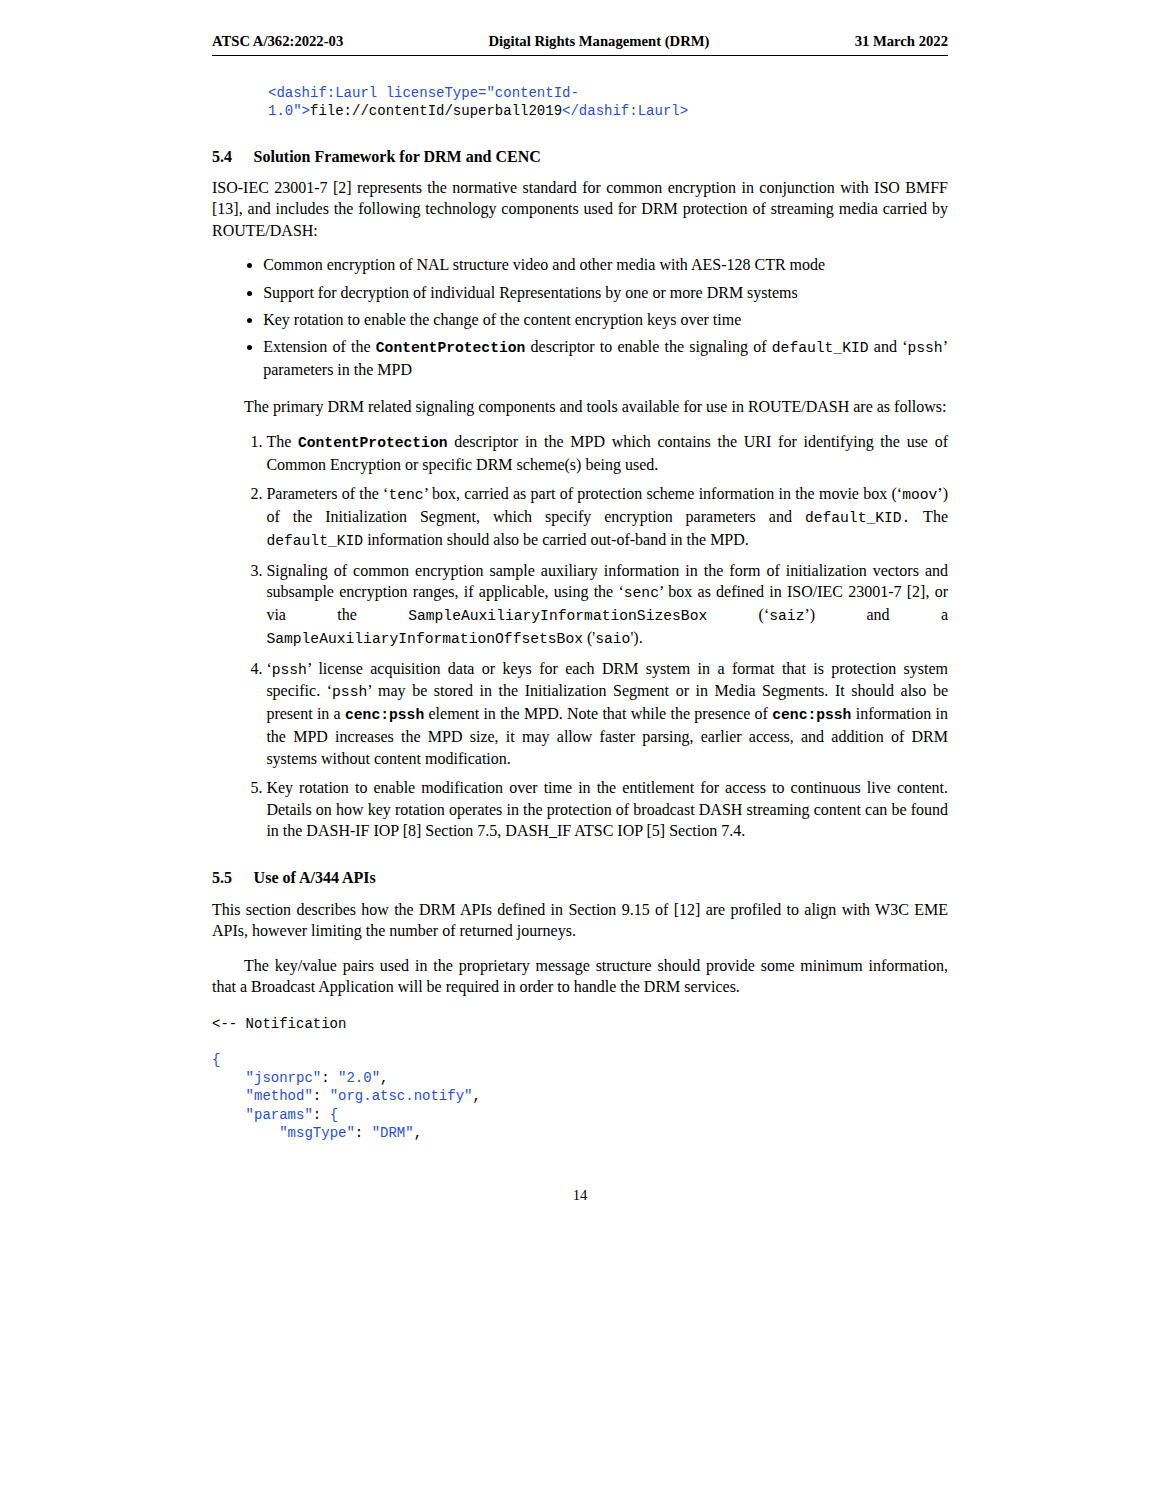ATSC A/362:2022-03
Digital Rights Management (DRM)
31 March 2022
<dashif:Laurl licenseType="contentId- 1.0">file://contentId/superball2019</dashif:Laurl>
5.4 Solution Framework for DRM and CENC
ISO-IEC 23001-7 [2] represents the normative standard for common encryption in conjunction with ISO BMFF [13], and includes the following technology components used for DRM protection of streaming media carried by ROUTE/DASH:
Common encryption of NAL structure video and other media with AES-128 CTR mode
Support for decryption of individual Representations by one or more DRM systems
Key rotation to enable the change of the content encryption keys over time
Extension of the ContentProtection descriptor to enable the signaling of default_KID and ‘pssh’ parameters in the MPD
The primary DRM related signaling components and tools available for use in ROUTE/DASH are as follows:
The ContentProtection descriptor in the MPD which contains the URI for identifying the use of Common Encryption or specific DRM scheme(s) being used.
Parameters of the ‘tenc’ box, carried as part of protection scheme information in the movie box (‘moov’) of the Initialization Segment, which specify encryption parameters and default_KID. The default_KID information should also be carried out-of-band in the MPD.
Signaling of common encryption sample auxiliary information in the form of initialization vectors and subsample encryption ranges, if applicable, using the ‘senc’ box as defined in ISO/IEC 23001-7 [2], or via the SampleAuxiliaryInformationSizesBox (‘saiz’) and a SampleAuxiliaryInformationOffsetsBox ('saio').
‘pssh’ license acquisition data or keys for each DRM system in a format that is protection system specific. ‘pssh’ may be stored in the Initialization Segment or in Media Segments. It should also be present in a cenc:pssh element in the MPD. Note that while the presence of cenc:pssh information in the MPD increases the MPD size, it may allow faster parsing, earlier access, and addition of DRM systems without content modification.
Key rotation to enable modification over time in the entitlement for access to continuous live content. Details on how key rotation operates in the protection of broadcast DASH streaming content can be found in the DASH-IF IOP [8] Section 7.5, DASH_IF ATSC IOP [5] Section 7.4.
5.5 Use of A/344 APIs
This section describes how the DRM APIs defined in Section 9.15 of [12] are profiled to align with W3C EME APIs, however limiting the number of returned journeys.
The key/value pairs used in the proprietary message structure should provide some minimum information, that a Broadcast Application will be required in order to handle the DRM services.
<-- Notification { "jsonrpc": "2.0", "method": "org.atsc.notify", "params": { "msgType": "DRM",
14